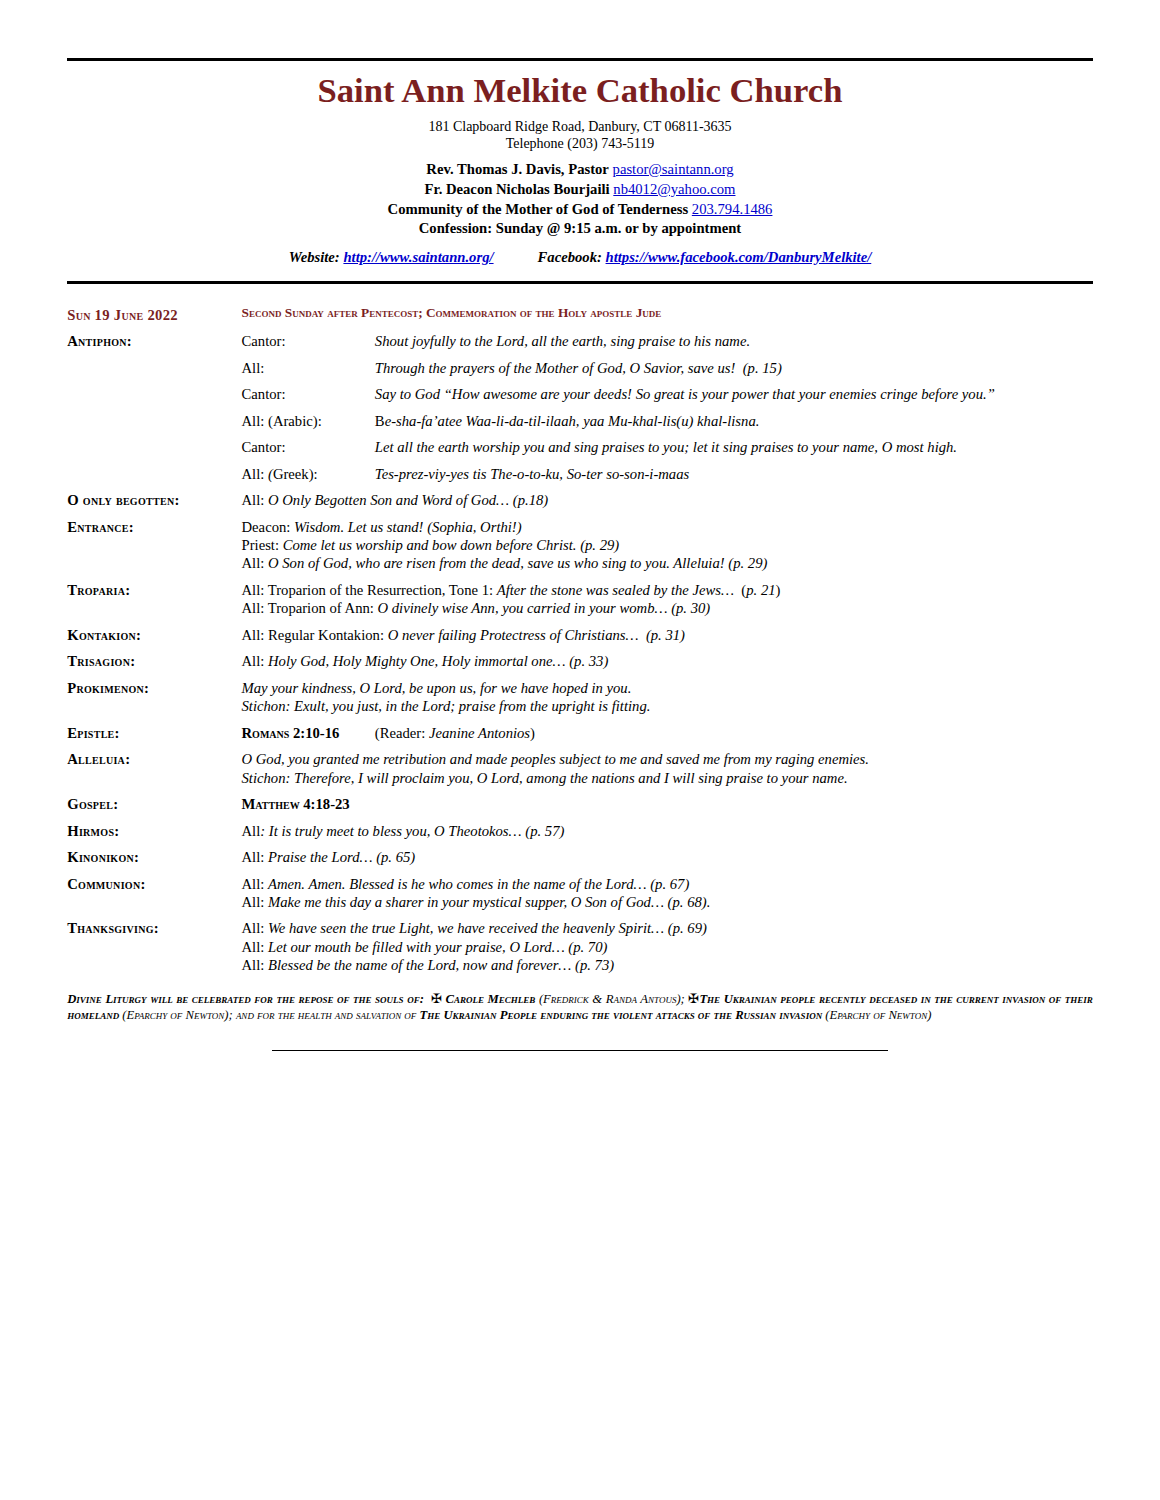Saint Ann Melkite Catholic Church
181 Clapboard Ridge Road, Danbury, CT 06811-3635
Telephone (203) 743-5119
Rev. Thomas J. Davis, Pastor pastor@saintann.org
Fr. Deacon Nicholas Bourjaili nb4012@yahoo.com
Community of the Mother of God of Tenderness 203.794.1486
Confession: Sunday @ 9:15 a.m. or by appointment
Website: http://www.saintann.org/ Facebook: https://www.facebook.com/DanburyMelkite/
| Sun 19 June 2022 | Second Sunday after Pentecost; Commemoration of the Holy apostle Jude |
| Antiphon: | Cantor: | Shout joyfully to the Lord, all the earth, sing praise to his name. |
| | All: | Through the prayers of the Mother of God, O Savior, save us! (p. 15) |
| | Cantor: | Say to God “How awesome are your deeds! So great is your power that your enemies cringe before you.” |
| | All: (Arabic): | B e-sha-fa’atee Waa-li-da-til-ilaah, yaa Mu-khal-lis(u) khal-lisna. |
| | Cantor: | Let all the earth worship you and sing praises to you; let it sing praises to your name, O most high. |
| | All: ( Greek): | Tes-prez-viy-yes tis The-o-to-ku, So-ter so-son-i-maas |
| O only begotten: | All: O Only Begotten Son and Word of God… (p.18) |
| Entrance: | Deacon: Wisdom. Let us stand! (Sophia, Orthi!) Priest: Come let us worship and bow down before Christ. (p. 29) All: O Son of God, who are risen from the dead, save us who sing to you. Alleluia! (p. 29) |
| Troparia: | All: Troparion of the Resurrection, Tone 1: After the stone was sealed by the Jews… ( p. 21 ) All: Troparion of Ann: O divinely wise Ann, you carried in your womb… (p. 30) |
| Kontakion: | All: Regular Kontakion: O never failing Protectress of Christians… (p. 31) |
| Trisagion: | All: Holy God, Holy Mighty One, Holy immortal one… (p. 33) |
| Prokimenon: | May your kindness, O Lord, be upon us, for we have hoped in you. Stichon: Exult, you just, in the Lord; praise from the upright is fitting. |
| Epistle: | Romans 2:10-16 | (Reader: Jeanine Antonios ) |
| Alleluia: | O God, you granted me retribution and made peoples subject to me and saved me from my raging enemies. Stichon: Therefore, I will proclaim you, O Lord, among the nations and I will sing praise to your name. |
| Gospel: | Matthew 4:18-23 |
| Hirmos: | All : It is truly meet to bless you, O Theotokos… (p. 57) |
| Kinonikon: | All: Praise the Lord… (p. 65) |
| Communion: | All: Amen. Amen. Blessed is he who comes in the name of the Lord… (p. 67) All: Make me this day a sharer in your mystical supper, O Son of God… (p. 68). |
| Thanksgiving: | All: We have seen the true Light, we have received the heavenly Spirit… (p. 69) All: Let our mouth be filled with your praise, O Lord… (p. 70) All: Blessed be the name of the Lord, now and forever… (p. 73) |
Divine Liturgy will be celebrated for the repose of the souls of: ✠ Carole Mechleb (Fredrick & Randa Antous); ✠The Ukrainian people recently deceased in the current invasion of their homeland (Eparchy of Newton); and for the health and salvation of The Ukrainian People enduring the violent attacks of the Russian invasion (Eparchy of Newton)